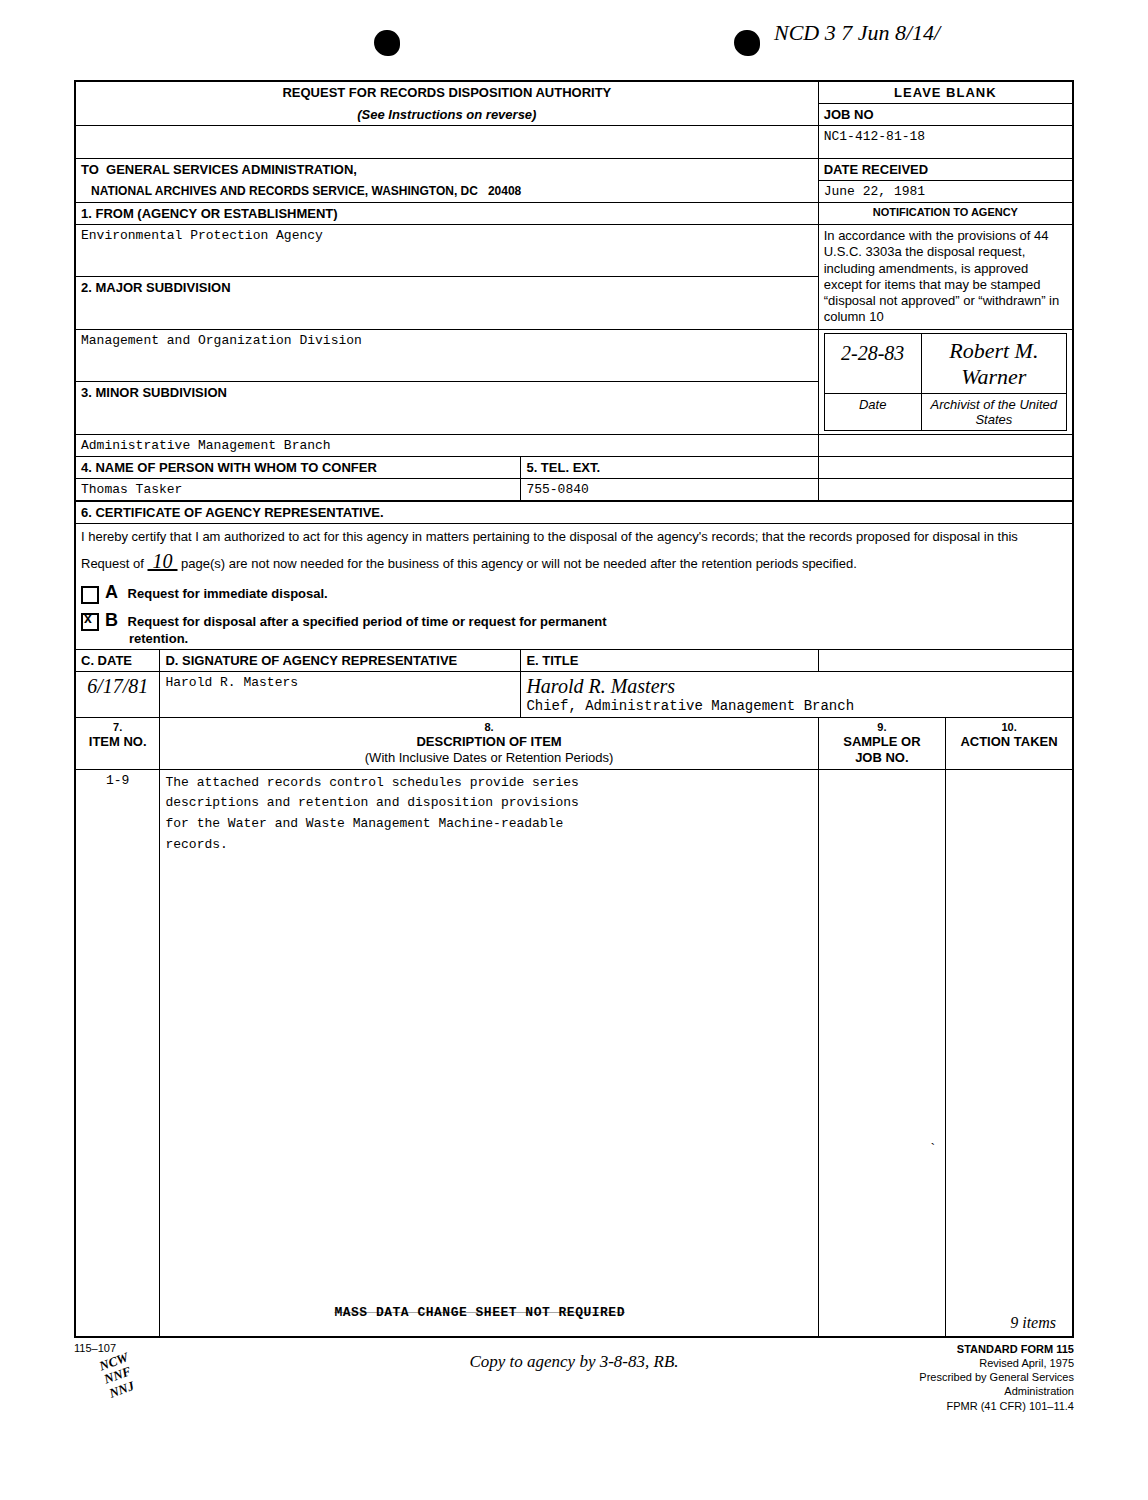NCD 3 7 Jun 8/14/
| REQUEST FOR RECORDS DISPOSITION AUTHORITY | LEAVE BLANK |
| (See Instructions on reverse) | JOB NO |
| | NC1-412-81-18 |
| TO GENERAL SERVICES ADMINISTRATION, | DATE RECEIVED |
| NATIONAL ARCHIVES AND RECORDS SERVICE, WASHINGTON, DC 20408 | June 22, 1981 |
| 1. FROM (AGENCY OR ESTABLISHMENT) | NOTIFICATION TO AGENCY |
| Environmental Protection Agency | In accordance with the provisions of 44 U.S.C. 3303a the disposal request, including amendments, is approved except for items that may be stamped “disposal not approved” or “withdrawn” in column 10 |
| 2. MAJOR SUBDIVISION |
| Management and Organization Division | / 2-28-83 / Robert M. Warner / / Date / Archivist of the United States / |
| 3. MINOR SUBDIVISION |
| Administrative Management Branch | |
| 4. NAME OF PERSON WITH WHOM TO CONFER | 5. TEL. EXT. | |
| Thomas Tasker | 755-0840 | |
| 6. CERTIFICATE OF AGENCY REPRESENTATIVE. |
| I hereby certify that I am authorized to act for this agency in matters pertaining to the disposal of the agency's records; that the records proposed for disposal in this Request of 10 page(s) are not now needed for the business of this agency or will not be needed after the retention periods specified. |
| A Request for immediate disposal. |
| B Request for disposal after a specified period of time or request for permanent retention. |
| C. DATE | D. SIGNATURE OF AGENCY REPRESENTATIVE | E. TITLE | |
| 6/17/81 | Harold R. Masters | Harold R. Masters Chief, Administrative Management Branch |
| 7. ITEM NO. | 8. DESCRIPTION OF ITEM (With Inclusive Dates or Retention Periods) | 9. SAMPLE OR JOB NO. | 10. ACTION TAKEN |
| 1-9 | The attached records control schedules provide series descriptions and retention and disposition provisions for the Water and Waste Management Machine-readable records. MASS DATA CHANGE SHEET NOT REQUIRED | ` | 9 items |
115–107
NCW
NNF
NNJ
Copy to agency by 3-8-83, RB.
STANDARD FORM 115
Revised April, 1975
Prescribed by General Services
Administration
FPMR (41 CFR) 101–11.4